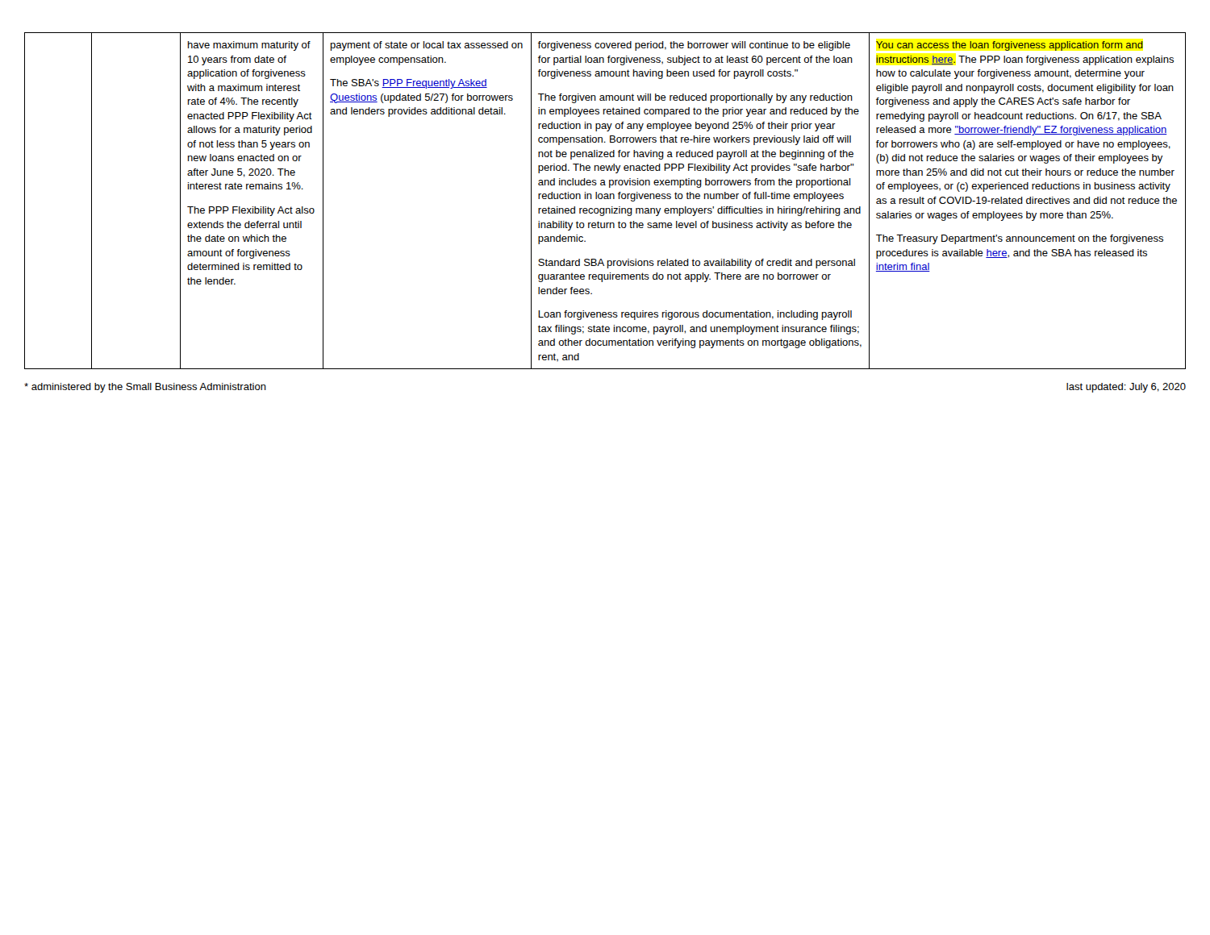| | | have maximum maturity of 10 years from date of application of forgiveness with a maximum interest rate of 4%. The recently enacted PPP Flexibility Act allows for a maturity period of not less than 5 years on new loans enacted on or after June 5, 2020. The interest rate remains 1%. The PPP Flexibility Act also extends the deferral until the date on which the amount of forgiveness determined is remitted to the lender. | payment of state or local tax assessed on employee compensation. The SBA's PPP Frequently Asked Questions (updated 5/27) for borrowers and lenders provides additional detail. | forgiveness covered period, the borrower will continue to be eligible for partial loan forgiveness, subject to at least 60 percent of the loan forgiveness amount having been used for payroll costs." The forgiven amount will be reduced proportionally by any reduction in employees retained compared to the prior year and reduced by the reduction in pay of any employee beyond 25% of their prior year compensation. Borrowers that re-hire workers previously laid off will not be penalized for having a reduced payroll at the beginning of the period. The newly enacted PPP Flexibility Act provides "safe harbor" and includes a provision exempting borrowers from the proportional reduction in loan forgiveness to the number of full-time employees retained recognizing many employers' difficulties in hiring/rehiring and inability to return to the same level of business activity as before the pandemic. Standard SBA provisions related to availability of credit and personal guarantee requirements do not apply. There are no borrower or lender fees. Loan forgiveness requires rigorous documentation, including payroll tax filings; state income, payroll, and unemployment insurance filings; and other documentation verifying payments on mortgage obligations, rent, and | You can access the loan forgiveness application form and instructions here . The PPP loan forgiveness application explains how to calculate your forgiveness amount, determine your eligible payroll and nonpayroll costs, document eligibility for loan forgiveness and apply the CARES Act's safe harbor for remedying payroll or headcount reductions. On 6/17, the SBA released a more "borrower-friendly" EZ forgiveness application for borrowers who (a) are self-employed or have no employees, (b) did not reduce the salaries or wages of their employees by more than 25% and did not cut their hours or reduce the number of employees, or (c) experienced reductions in business activity as a result of COVID-19-related directives and did not reduce the salaries or wages of employees by more than 25%. The Treasury Department's announcement on the forgiveness procedures is available here , and the SBA has released its interim final |
* administered by the Small Business Administration last updated: July 6, 2020